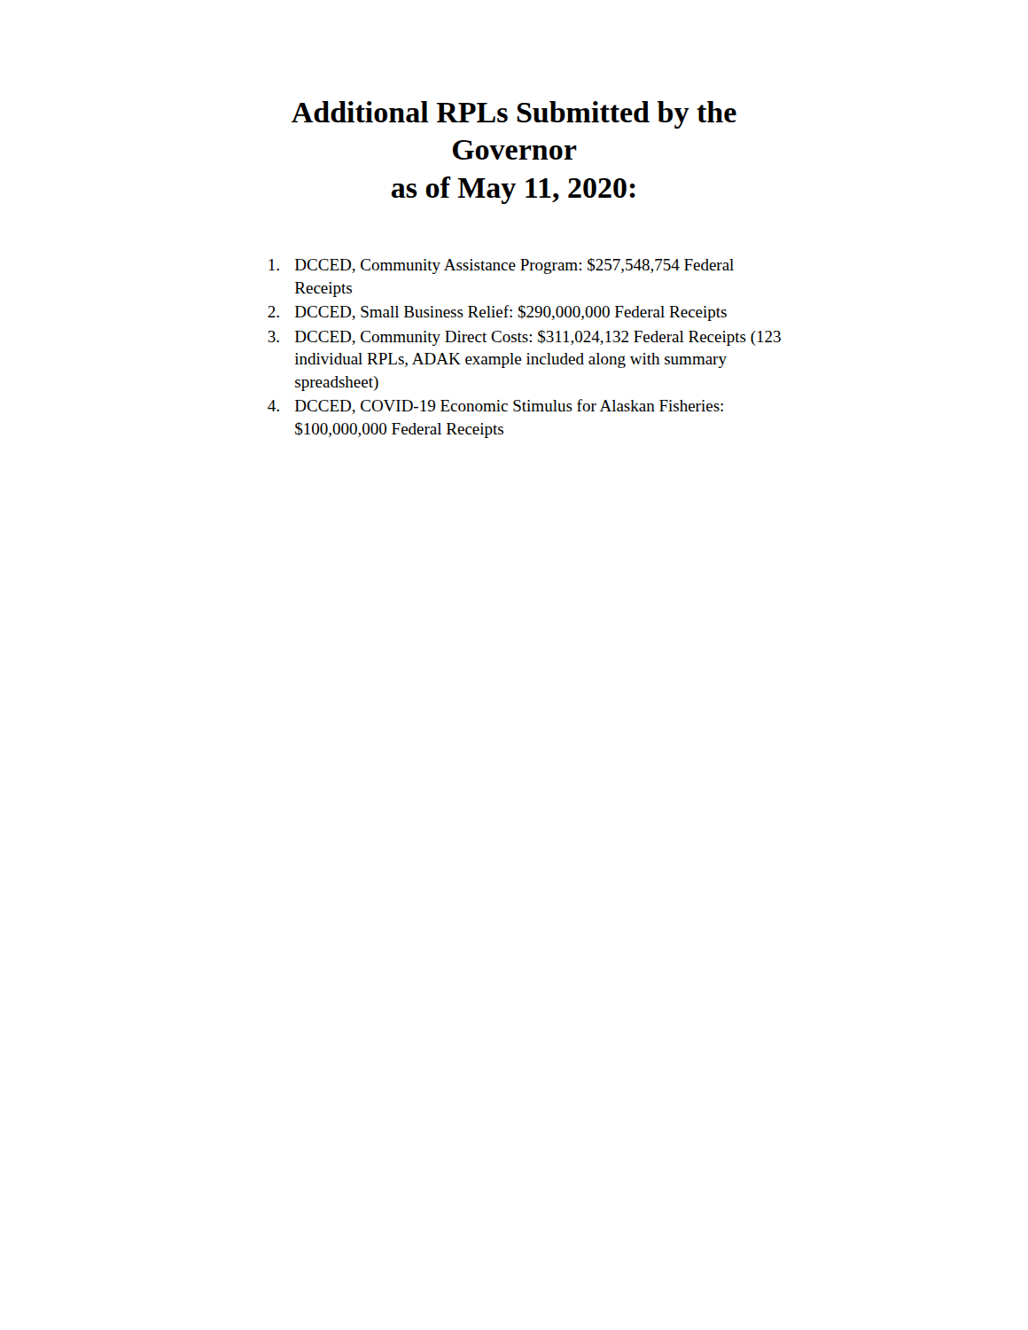Additional RPLs Submitted by the Governor
as of May 11, 2020:
DCCED, Community Assistance Program: $257,548,754 Federal Receipts
DCCED, Small Business Relief: $290,000,000 Federal Receipts
DCCED, Community Direct Costs: $311,024,132 Federal Receipts (123 individual RPLs, ADAK example included along with summary spreadsheet)
DCCED, COVID-19 Economic Stimulus for Alaskan Fisheries: $100,000,000 Federal Receipts